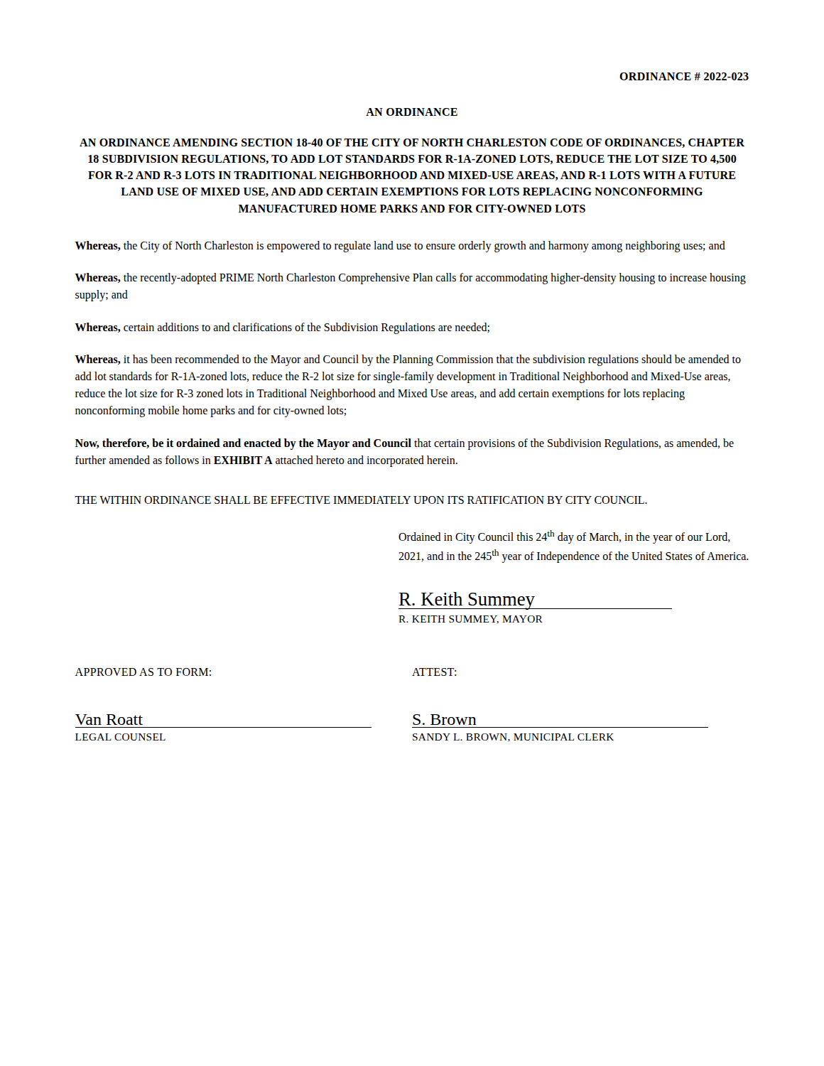ORDINANCE # 2022-023
AN ORDINANCE
AN ORDINANCE AMENDING SECTION 18-40 OF THE CITY OF NORTH CHARLESTON CODE OF ORDINANCES, CHAPTER 18 SUBDIVISION REGULATIONS, TO ADD LOT STANDARDS FOR R-1A-ZONED LOTS, REDUCE THE LOT SIZE TO 4,500 FOR R-2 AND R-3 LOTS IN TRADITIONAL NEIGHBORHOOD AND MIXED-USE AREAS, AND R-1 LOTS WITH A FUTURE LAND USE OF MIXED USE, AND ADD CERTAIN EXEMPTIONS FOR LOTS REPLACING NONCONFORMING MANUFACTURED HOME PARKS AND FOR CITY-OWNED LOTS
Whereas, the City of North Charleston is empowered to regulate land use to ensure orderly growth and harmony among neighboring uses; and
Whereas, the recently-adopted PRIME North Charleston Comprehensive Plan calls for accommodating higher-density housing to increase housing supply; and
Whereas, certain additions to and clarifications of the Subdivision Regulations are needed;
Whereas, it has been recommended to the Mayor and Council by the Planning Commission that the subdivision regulations should be amended to add lot standards for R-1A-zoned lots, reduce the R-2 lot size for single-family development in Traditional Neighborhood and Mixed-Use areas, reduce the lot size for R-3 zoned lots in Traditional Neighborhood and Mixed Use areas, and add certain exemptions for lots replacing nonconforming mobile home parks and for city-owned lots;
Now, therefore, be it ordained and enacted by the Mayor and Council that certain provisions of the Subdivision Regulations, as amended, be further amended as follows in EXHIBIT A attached hereto and incorporated herein.
THE WITHIN ORDINANCE SHALL BE EFFECTIVE IMMEDIATELY UPON ITS RATIFICATION BY CITY COUNCIL.
Ordained in City Council this 24th day of March, in the year of our Lord, 2021, and in the 245th year of Independence of the United States of America.
R. Keith Summey
R. KEITH SUMMEY, MAYOR
| APPROVED AS TO FORM: Van Roatt LEGAL COUNSEL | ATTEST: S. Brown SANDY L. BROWN, MUNICIPAL CLERK |